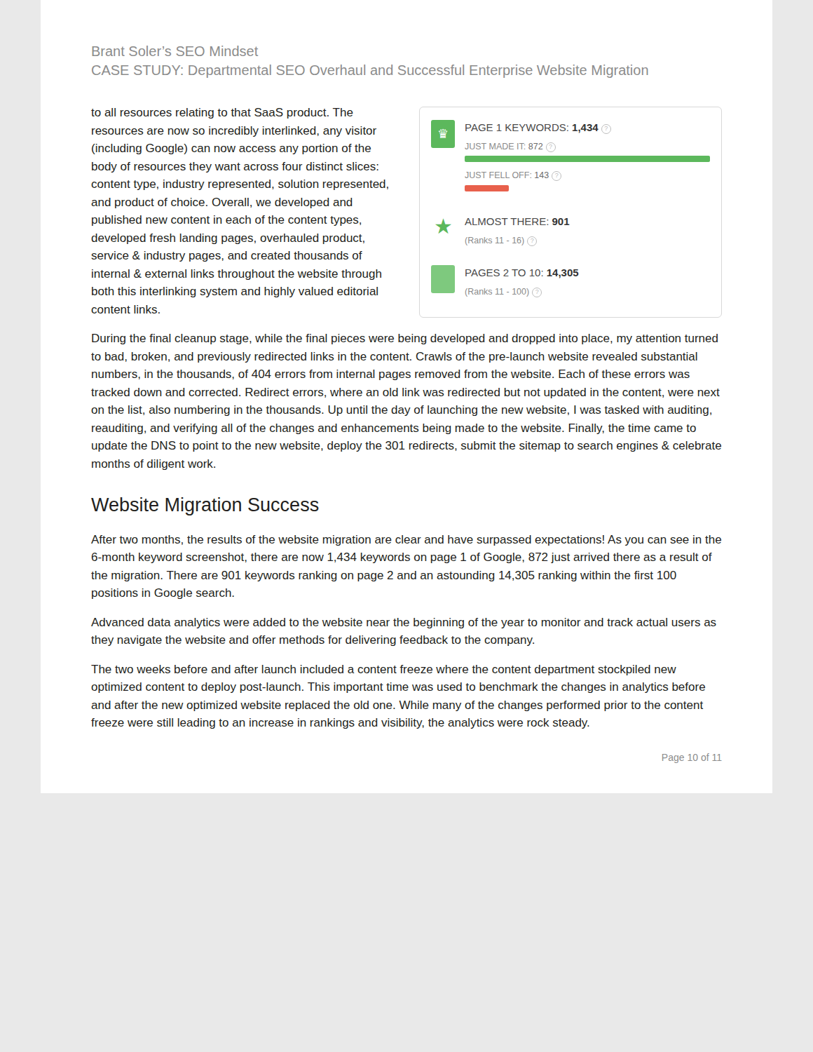Brant Soler’s SEO Mindset CASE STUDY: Departmental SEO Overhaul and Successful Enterprise Website Migration
♛
PAGE 1 KEYWORDS: 1,434?
JUST MADE IT: 872?
JUST FELL OFF: 143?
★
ALMOST THERE: 901
(Ranks 11 - 16)?
PAGES 2 TO 10: 14,305
(Ranks 11 - 100)?
to all resources relating to that SaaS product. The resources are now so incredibly interlinked, any visitor (including Google) can now access any portion of the body of resources they want across four distinct slices: content type, industry represented, solution represented, and product of choice. Overall, we developed and published new content in each of the content types, developed fresh landing pages, overhauled product, service & industry pages, and created thousands of internal & external links throughout the website through both this interlinking system and highly valued editorial content links.
During the final cleanup stage, while the final pieces were being developed and dropped into place, my attention turned to bad, broken, and previously redirected links in the content. Crawls of the pre-launch website revealed substantial numbers, in the thousands, of 404 errors from internal pages removed from the website. Each of these errors was tracked down and corrected. Redirect errors, where an old link was redirected but not updated in the content, were next on the list, also numbering in the thousands. Up until the day of launching the new website, I was tasked with auditing, reauditing, and verifying all of the changes and enhancements being made to the website. Finally, the time came to update the DNS to point to the new website, deploy the 301 redirects, submit the sitemap to search engines & celebrate months of diligent work.
Website Migration Success
After two months, the results of the website migration are clear and have surpassed expectations! As you can see in the 6-month keyword screenshot, there are now 1,434 keywords on page 1 of Google, 872 just arrived there as a result of the migration. There are 901 keywords ranking on page 2 and an astounding 14,305 ranking within the first 100 positions in Google search.
Advanced data analytics were added to the website near the beginning of the year to monitor and track actual users as they navigate the website and offer methods for delivering feedback to the company.
The two weeks before and after launch included a content freeze where the content department stockpiled new optimized content to deploy post-launch. This important time was used to benchmark the changes in analytics before and after the new optimized website replaced the old one. While many of the changes performed prior to the content freeze were still leading to an increase in rankings and visibility, the analytics were rock steady.
Page 10 of 11